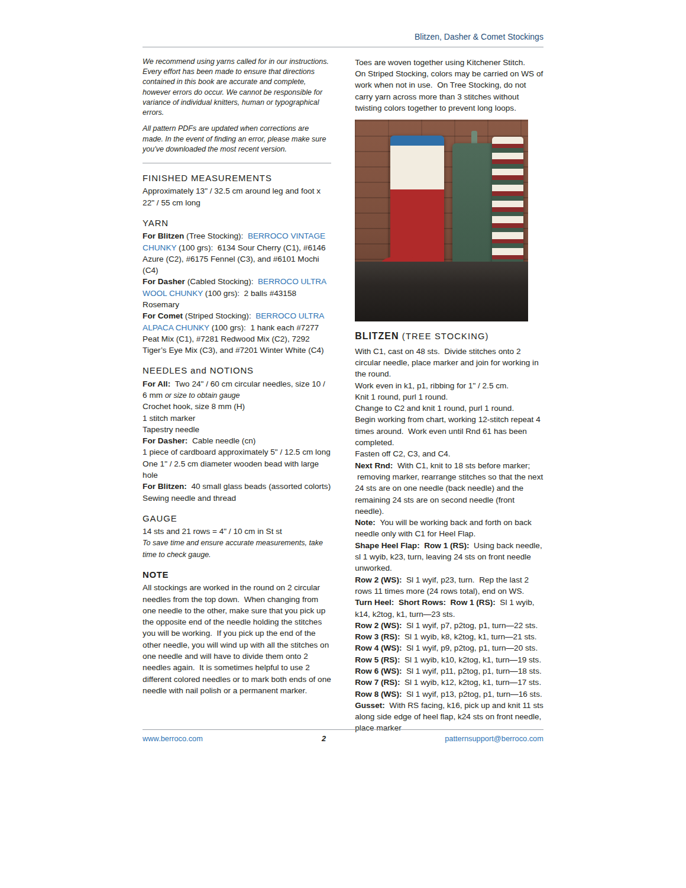Blitzen, Dasher & Comet Stockings
We recommend using yarns called for in our instructions. Every effort has been made to ensure that directions contained in this book are accurate and complete, however errors do occur. We cannot be responsible for variance of individual knitters, human or typographical errors.
All pattern PDFs are updated when corrections are made. In the event of finding an error, please make sure you've downloaded the most recent version.
FINISHED MEASUREMENTS
Approximately 13" / 32.5 cm around leg and foot x 22" / 55 cm long
YARN
For Blitzen (Tree Stocking): BERROCO VINTAGE CHUNKY (100 grs): 6134 Sour Cherry (C1), #6146 Azure (C2), #6175 Fennel (C3), and #6101 Mochi (C4)
For Dasher (Cabled Stocking): BERROCO ULTRA WOOL CHUNKY (100 grs): 2 balls #43158 Rosemary
For Comet (Striped Stocking): BERROCO ULTRA ALPACA CHUNKY (100 grs): 1 hank each #7277 Peat Mix (C1), #7281 Redwood Mix (C2), 7292 Tiger’s Eye Mix (C3), and #7201 Winter White (C4)
NEEDLES and NOTIONS
For All: Two 24" / 60 cm circular needles, size 10 / 6 mm or size to obtain gauge
Crochet hook, size 8 mm (H)
1 stitch marker
Tapestry needle
For Dasher: Cable needle (cn)
1 piece of cardboard approximately 5" / 12.5 cm long
One 1" / 2.5 cm diameter wooden bead with large hole
For Blitzen: 40 small glass beads (assorted colorts)
Sewing needle and thread
GAUGE
14 sts and 21 rows = 4" / 10 cm in St st
To save time and ensure accurate measurements, take time to check gauge.
NOTE
All stockings are worked in the round on 2 circular needles from the top down. When changing from one needle to the other, make sure that you pick up the opposite end of the needle holding the stitches you will be working. If you pick up the end of the other needle, you will wind up with all the stitches on one needle and will have to divide them onto 2 needles again. It is sometimes helpful to use 2 different colored needles or to mark both ends of one needle with nail polish or a permanent marker.
Toes are woven together using Kitchener Stitch.
On Striped Stocking, colors may be carried on WS of work when not in use. On Tree Stocking, do not carry yarn across more than 3 stitches without twisting colors together to prevent long loops.
BLITZEN (TREE STOCKING)
With C1, cast on 48 sts. Divide stitches onto 2 circular needle, place marker and join for working in the round.
Work even in k1, p1, ribbing for 1" / 2.5 cm.
Knit 1 round, purl 1 round.
Change to C2 and knit 1 round, purl 1 round.
Begin working from chart, working 12-stitch repeat 4 times around. Work even until Rnd 61 has been completed.
Fasten off C2, C3, and C4.
Next Rnd: With C1, knit to 18 sts before marker; removing marker, rearrange stitches so that the next 24 sts are on one needle (back needle) and the remaining 24 sts are on second needle (front needle).
Note: You will be working back and forth on back needle only with C1 for Heel Flap.
Shape Heel Flap: Row 1 (RS): Using back needle, sl 1 wyib, k23, turn, leaving 24 sts on front needle unworked.
Row 2 (WS): Sl 1 wyif, p23, turn. Rep the last 2 rows 11 times more (24 rows total), end on WS.
Turn Heel: Short Rows: Row 1 (RS): Sl 1 wyib, k14, k2tog, k1, turn—23 sts.
Row 2 (WS): Sl 1 wyif, p7, p2tog, p1, turn—22 sts.
Row 3 (RS): Sl 1 wyib, k8, k2tog, k1, turn—21 sts.
Row 4 (WS): Sl 1 wyif, p9, p2tog, p1, turn—20 sts.
Row 5 (RS): Sl 1 wyib, k10, k2tog, k1, turn—19 sts.
Row 6 (WS): Sl 1 wyif, p11, p2tog, p1, turn—18 sts.
Row 7 (RS): Sl 1 wyib, k12, k2tog, k1, turn—17 sts.
Row 8 (WS): Sl 1 wyif, p13, p2tog, p1, turn—16 sts.
Gusset: With RS facing, k16, pick up and knit 11 sts along side edge of heel flap, k24 sts on front needle, place marker
www.berroco.com 2 patternsupport@berroco.com